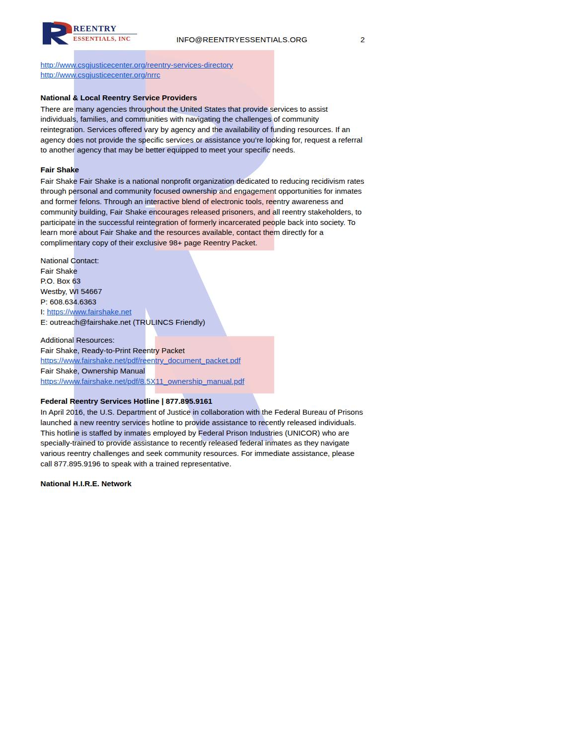REENTRY ESSENTIALS, INC
INFO@REENTRYESSENTIALS.ORG
2
http://www.csgjusticecenter.org/reentry-services-directory http://www.csgjusticecenter.org/nrrc
National & Local Reentry Service Providers
There are many agencies throughout the United States that provide services to assist individuals, families, and communities with navigating the challenges of community reintegration. Services offered vary by agency and the availability of funding resources. If an agency does not provide the specific services or assistance you’re looking for, request a referral to another agency that may be better equipped to meet your specific needs.
Fair Shake
Fair Shake Fair Shake is a national nonprofit organization dedicated to reducing recidivism rates through personal and community focused ownership and engagement opportunities for inmates and former felons. Through an interactive blend of electronic tools, reentry awareness and community building, Fair Shake encourages released prisoners, and all reentry stakeholders, to participate in the successful reintegration of formerly incarcerated people back into society. To learn more about Fair Shake and the resources available, contact them directly for a complimentary copy of their exclusive 98+ page Reentry Packet.
National Contact:
Fair Shake
P.O. Box 63
Westby, WI 54667
P: 608.634.6363
I: https://www.fairshake.net
E: outreach@fairshake.net (TRULINCS Friendly)
Additional Resources:
Fair Shake, Ready-to-Print Reentry Packet
https://www.fairshake.net/pdf/reentry_document_packet.pdf
Fair Shake, Ownership Manual
https://www.fairshake.net/pdf/8.5X11_ownership_manual.pdf
Federal Reentry Services Hotline | 877.895.9161
In April 2016, the U.S. Department of Justice in collaboration with the Federal Bureau of Prisons launched a new reentry services hotline to provide assistance to recently released individuals. This hotline is staffed by inmates employed by Federal Prison Industries (UNICOR) who are specially-trained to provide assistance to recently released federal inmates as they navigate various reentry challenges and seek community resources. For immediate assistance, please call 877.895.9196 to speak with a trained representative.
National H.I.R.E. Network